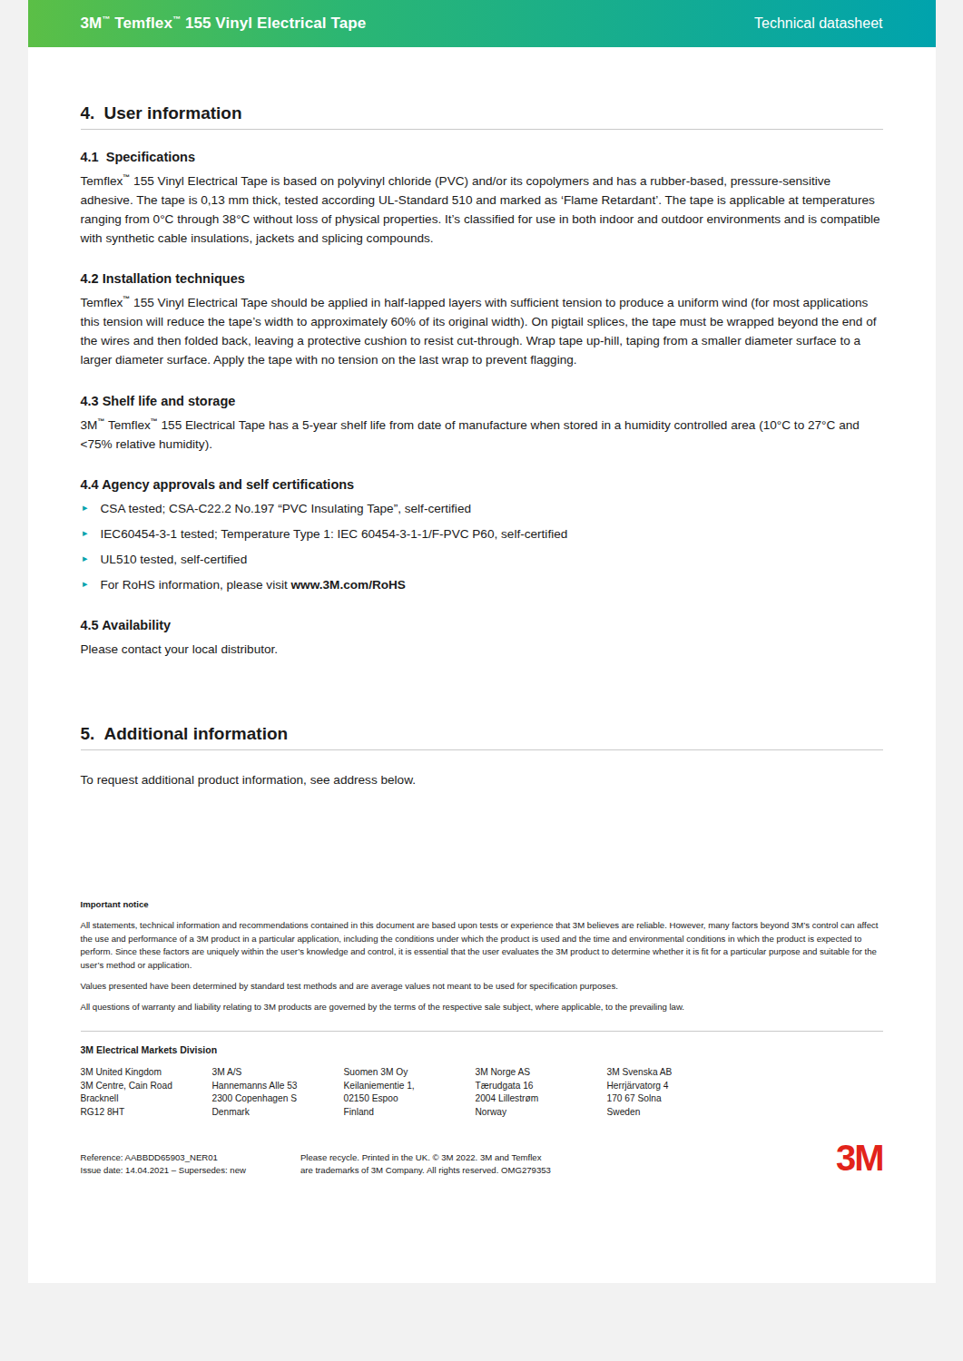3M™ Temflex™ 155 Vinyl Electrical Tape
Technical datasheet
4. User information
4.1 Specifications
Temflex™ 155 Vinyl Electrical Tape is based on polyvinyl chloride (PVC) and/or its copolymers and has a rubber-based, pressure-sensitive adhesive. The tape is 0,13 mm thick, tested according UL-Standard 510 and marked as ‘Flame Retardant’. The tape is applicable at temperatures ranging from 0°C through 38°C without loss of physical properties. It’s classified for use in both indoor and outdoor environments and is compatible with synthetic cable insulations, jackets and splicing compounds.
4.2 Installation techniques
Temflex™ 155 Vinyl Electrical Tape should be applied in half-lapped layers with sufficient tension to produce a uniform wind (for most applications this tension will reduce the tape’s width to approximately 60% of its original width). On pigtail splices, the tape must be wrapped beyond the end of the wires and then folded back, leaving a protective cushion to resist cut-through. Wrap tape up-hill, taping from a smaller diameter surface to a larger diameter surface. Apply the tape with no tension on the last wrap to prevent flagging.
4.3 Shelf life and storage
3M™ Temflex™ 155 Electrical Tape has a 5-year shelf life from date of manufacture when stored in a humidity controlled area (10°C to 27°C and <75% relative humidity).
4.4 Agency approvals and self certifications
CSA tested; CSA-C22.2 No.197 “PVC Insulating Tape”, self-certified
IEC60454-3-1 tested; Temperature Type 1: IEC 60454-3-1-1/F-PVC P60, self-certified
UL510 tested, self-certified
For RoHS information, please visit www.3M.com/RoHS
4.5 Availability
Please contact your local distributor.
5. Additional information
To request additional product information, see address below.
Important notice
All statements, technical information and recommendations contained in this document are based upon tests or experience that 3M believes are reliable. However, many factors beyond 3M’s control can affect the use and performance of a 3M product in a particular application, including the conditions under which the product is used and the time and environmental conditions in which the product is expected to perform. Since these factors are uniquely within the user’s knowledge and control, it is essential that the user evaluates the 3M product to determine whether it is fit for a particular purpose and suitable for the user’s method or application.
Values presented have been determined by standard test methods and are average values not meant to be used for specification purposes.
All questions of warranty and liability relating to 3M products are governed by the terms of the respective sale subject, where applicable, to the prevailing law.
3M Electrical Markets Division
3M United Kingdom
3M Centre, Cain Road
Bracknell
RG12 8HT
3M A/S
Hannemanns Alle 53
2300 Copenhagen S
Denmark
Suomen 3M Oy
Keilaniementie 1,
02150 Espoo
Finland
3M Norge AS
Tærudgata 16
2004 Lillestrøm
Norway
3M Svenska AB
Herrjärvatorg 4
170 67 Solna
Sweden
Reference: AABBDD65903_NER01
Issue date: 14.04.2021 – Supersedes: new
Please recycle. Printed in the UK. © 3M 2022. 3M and Temflex
are trademarks of 3M Company. All rights reserved. OMG279353
3M